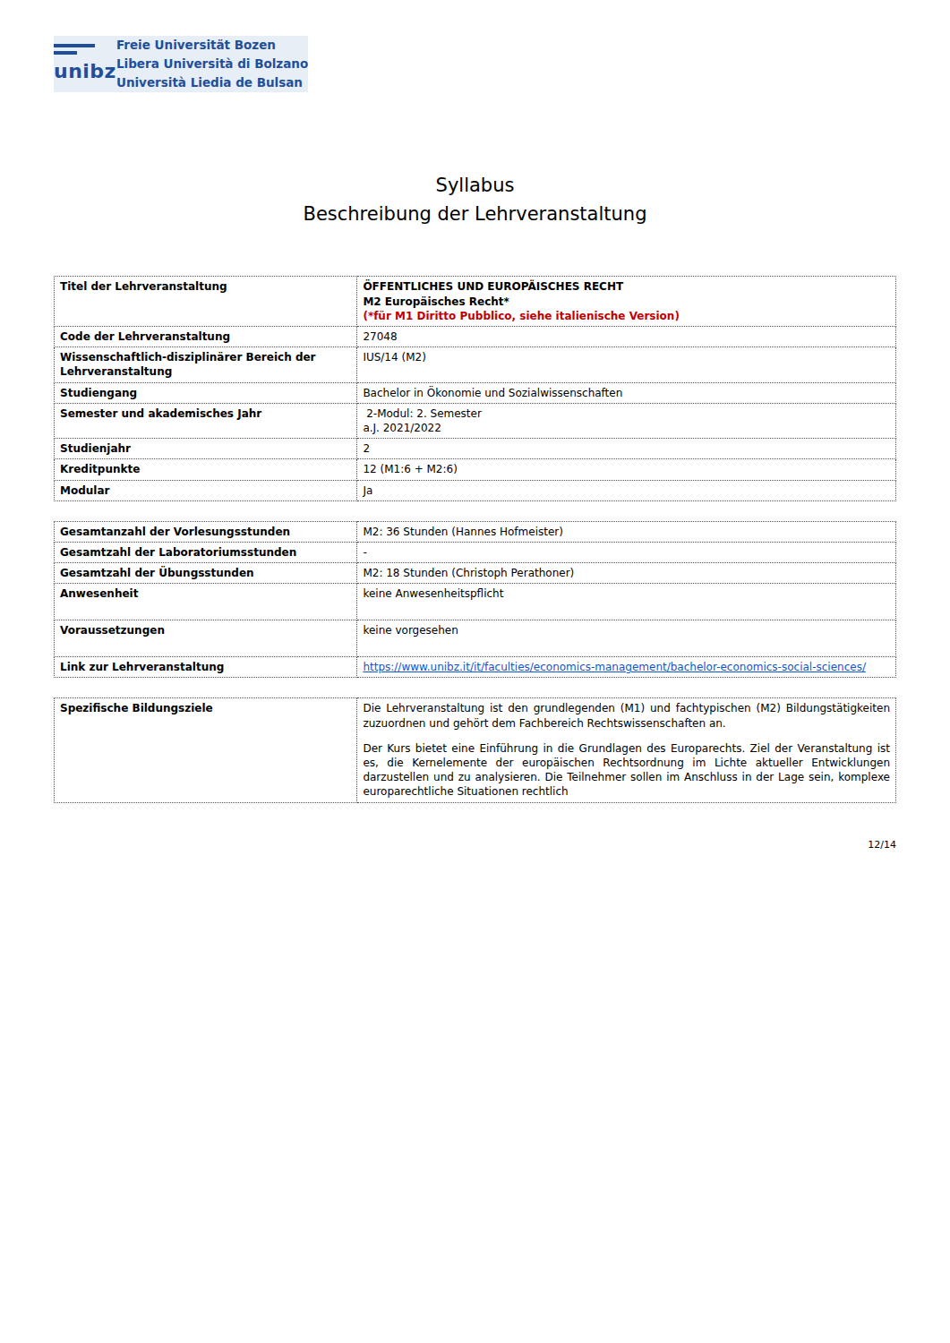| unibz | Freie Universität Bozen Libera Università di Bolzano Università Liedia de Bulsan |
Syllabus
Beschreibung der Lehrveranstaltung
| Titel der Lehrveranstaltung | ÖFFENTLICHES UND EUROPÄISCHES RECHT M2 Europäisches Recht* (*für M1 Diritto Pubblico, siehe italienische Version) |
| Code der Lehrveranstaltung | 27048 |
| Wissenschaftlich-disziplinärer Bereich der Lehrveranstaltung | IUS/14 (M2) |
| Studiengang | Bachelor in Ökonomie und Sozialwissenschaften |
| Semester und akademisches Jahr | 2-Modul: 2. Semester a.J. 2021/2022 |
| Studienjahr | 2 |
| Kreditpunkte | 12 (M1:6 + M2:6) |
| Modular | Ja |
| Gesamtanzahl der Vorlesungsstunden | M2: 36 Stunden (Hannes Hofmeister) |
| Gesamtzahl der Laboratoriumsstunden | - |
| Gesamtzahl der Übungsstunden | M2: 18 Stunden (Christoph Perathoner) |
| Anwesenheit | keine Anwesenheitspflicht |
| Voraussetzungen | keine vorgesehen |
| Link zur Lehrveranstaltung | https://www.unibz.it/it/faculties/economics-management/bachelor-economics-social-sciences/ |
| Spezifische Bildungsziele | Die Lehrveranstaltung ist den grundlegenden (M1) und fachtypischen (M2) Bildungstätigkeiten zuzuordnen und gehört dem Fachbereich Rechtswissenschaften an. Der Kurs bietet eine Einführung in die Grundlagen des Europarechts. Ziel der Veranstaltung ist es, die Kernelemente der europäischen Rechtsordnung im Lichte aktueller Entwicklungen darzustellen und zu analysieren. Die Teilnehmer sollen im Anschluss in der Lage sein, komplexe europarechtliche Situationen rechtlich |
12/14